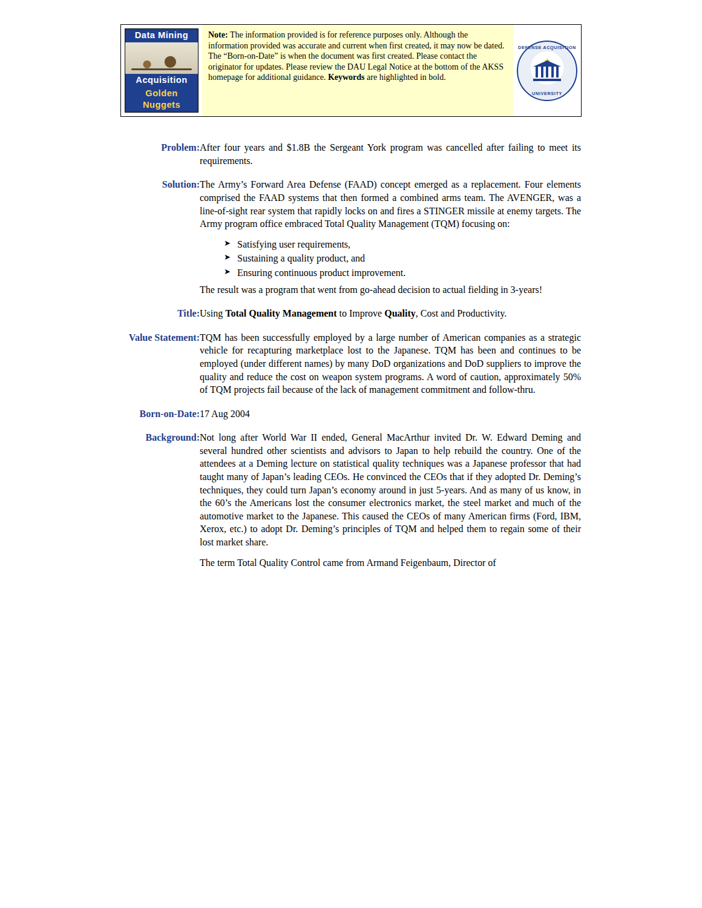Data Mining
Acquisition
Golden Nuggets
Note: The information provided is for reference purposes only. Although the information provided was accurate and current when first created, it may now be dated. The “Born-on-Date” is when the document was first created. Please contact the originator for updates. Please review the DAU Legal Notice at the bottom of the AKSS homepage for additional guidance. Keywords are highlighted in bold.
DEFENSE ACQUISITION
★
UNIVERSITY
| Problem: | After four years and $1.8B the Sergeant York program was cancelled after failing to meet its requirements. |
| Solution: | The Army’s Forward Area Defense (FAAD) concept emerged as a replacement. Four elements comprised the FAAD systems that then formed a combined arms team. The AVENGER, was a line-of-sight rear system that rapidly locks on and fires a STINGER missile at enemy targets. The Army program office embraced Total Quality Management (TQM) focusing on: Satisfying user requirements, Sustaining a quality product, and Ensuring continuous product improvement. The result was a program that went from go-ahead decision to actual fielding in 3-years! |
| Title: | Using Total Quality Management to Improve Quality , Cost and Productivity. |
| Value Statement: | TQM has been successfully employed by a large number of American companies as a strategic vehicle for recapturing marketplace lost to the Japanese. TQM has been and continues to be employed (under different names) by many DoD organizations and DoD suppliers to improve the quality and reduce the cost on weapon system programs. A word of caution, approximately 50% of TQM projects fail because of the lack of management commitment and follow-thru. |
| Born-on-Date: | 17 Aug 2004 |
| Background: | Not long after World War II ended, General MacArthur invited Dr. W. Edward Deming and several hundred other scientists and advisors to Japan to help rebuild the country. One of the attendees at a Deming lecture on statistical quality techniques was a Japanese professor that had taught many of Japan’s leading CEOs. He convinced the CEOs that if they adopted Dr. Deming’s techniques, they could turn Japan’s economy around in just 5-years. And as many of us know, in the 60’s the Americans lost the consumer electronics market, the steel market and much of the automotive market to the Japanese. This caused the CEOs of many American firms (Ford, IBM, Xerox, etc.) to adopt Dr. Deming’s principles of TQM and helped them to regain some of their lost market share. The term Total Quality Control came from Armand Feigenbaum, Director of |